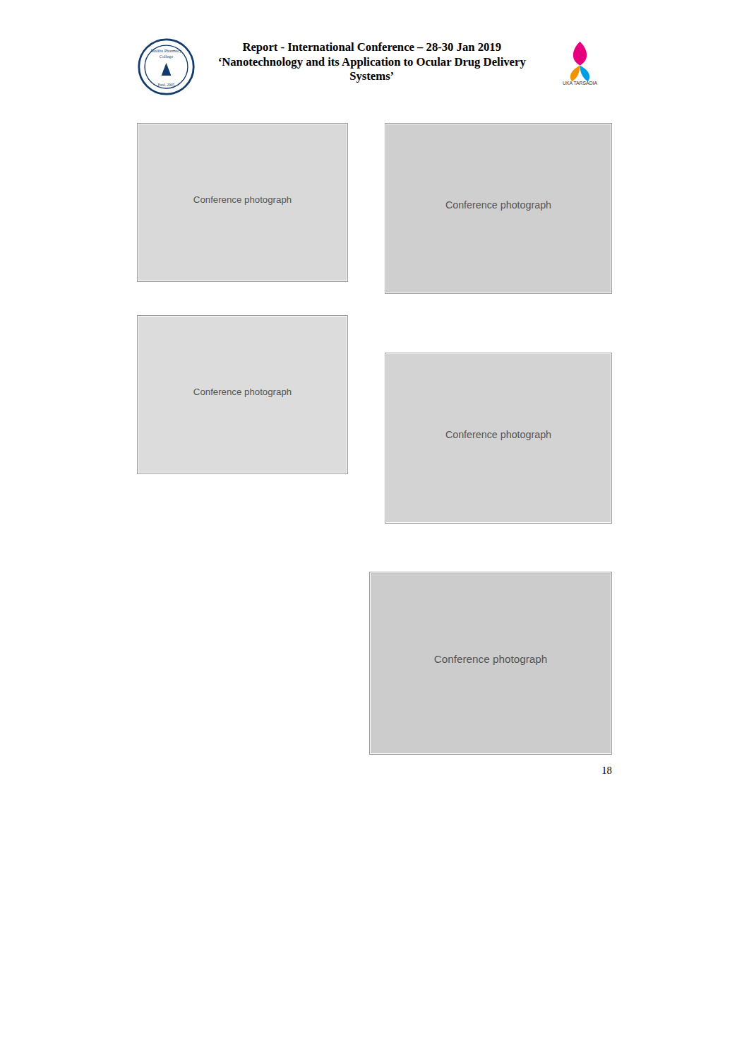Report - International Conference – 28-30 Jan 2019
‘Nanotechnology and its Application to Ocular Drug Delivery Systems’
18